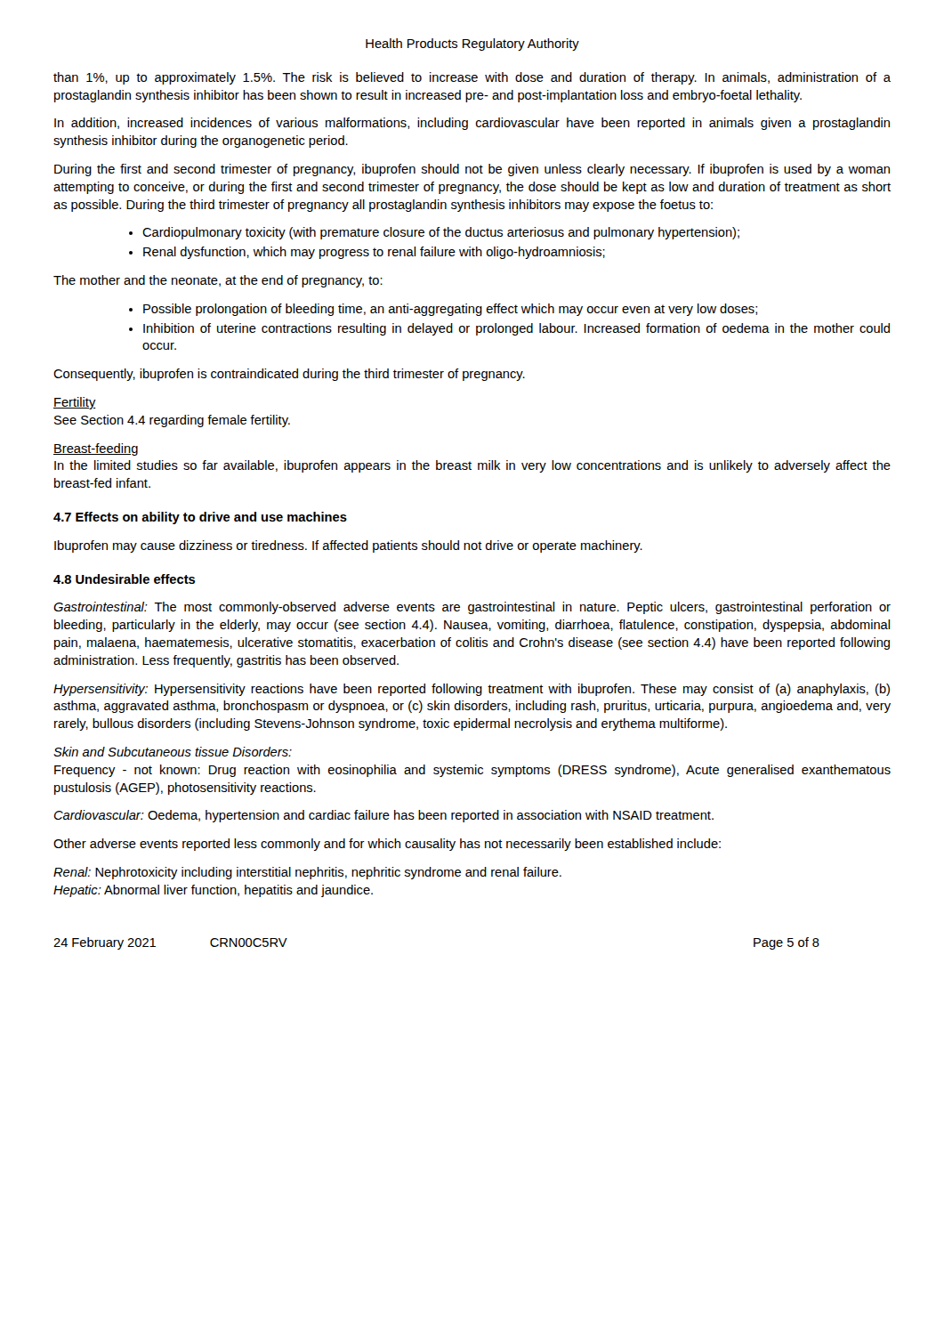Health Products Regulatory Authority
than 1%, up to approximately 1.5%. The risk is believed to increase with dose and duration of therapy. In animals, administration of a prostaglandin synthesis inhibitor has been shown to result in increased pre- and post-implantation loss and embryo-foetal lethality.
In addition, increased incidences of various malformations, including cardiovascular have been reported in animals given a prostaglandin synthesis inhibitor during the organogenetic period.
During the first and second trimester of pregnancy, ibuprofen should not be given unless clearly necessary. If ibuprofen is used by a woman attempting to conceive, or during the first and second trimester of pregnancy, the dose should be kept as low and duration of treatment as short as possible. During the third trimester of pregnancy all prostaglandin synthesis inhibitors may expose the foetus to:
Cardiopulmonary toxicity (with premature closure of the ductus arteriosus and pulmonary hypertension);
Renal dysfunction, which may progress to renal failure with oligo-hydroamniosis;
The mother and the neonate, at the end of pregnancy, to:
Possible prolongation of bleeding time, an anti-aggregating effect which may occur even at very low doses;
Inhibition of uterine contractions resulting in delayed or prolonged labour. Increased formation of oedema in the mother could occur.
Consequently, ibuprofen is contraindicated during the third trimester of pregnancy.
Fertility
See Section 4.4 regarding female fertility.
Breast-feeding
In the limited studies so far available, ibuprofen appears in the breast milk in very low concentrations and is unlikely to adversely affect the breast-fed infant.
4.7 Effects on ability to drive and use machines
Ibuprofen may cause dizziness or tiredness. If affected patients should not drive or operate machinery.
4.8 Undesirable effects
Gastrointestinal: The most commonly-observed adverse events are gastrointestinal in nature. Peptic ulcers, gastrointestinal perforation or bleeding, particularly in the elderly, may occur (see section 4.4). Nausea, vomiting, diarrhoea, flatulence, constipation, dyspepsia, abdominal pain, malaena, haematemesis, ulcerative stomatitis, exacerbation of colitis and Crohn's disease (see section 4.4) have been reported following administration. Less frequently, gastritis has been observed.
Hypersensitivity: Hypersensitivity reactions have been reported following treatment with ibuprofen. These may consist of (a) anaphylaxis, (b) asthma, aggravated asthma, bronchospasm or dyspnoea, or (c) skin disorders, including rash, pruritus, urticaria, purpura, angioedema and, very rarely, bullous disorders (including Stevens-Johnson syndrome, toxic epidermal necrolysis and erythema multiforme).
Skin and Subcutaneous tissue Disorders:
Frequency - not known: Drug reaction with eosinophilia and systemic symptoms (DRESS syndrome), Acute generalised exanthematous pustulosis (AGEP), photosensitivity reactions.
Cardiovascular: Oedema, hypertension and cardiac failure has been reported in association with NSAID treatment.
Other adverse events reported less commonly and for which causality has not necessarily been established include:
Renal: Nephrotoxicity including interstitial nephritis, nephritic syndrome and renal failure.
Hepatic: Abnormal liver function, hepatitis and jaundice.
24 February 2021 CRN00C5RV Page 5 of 8